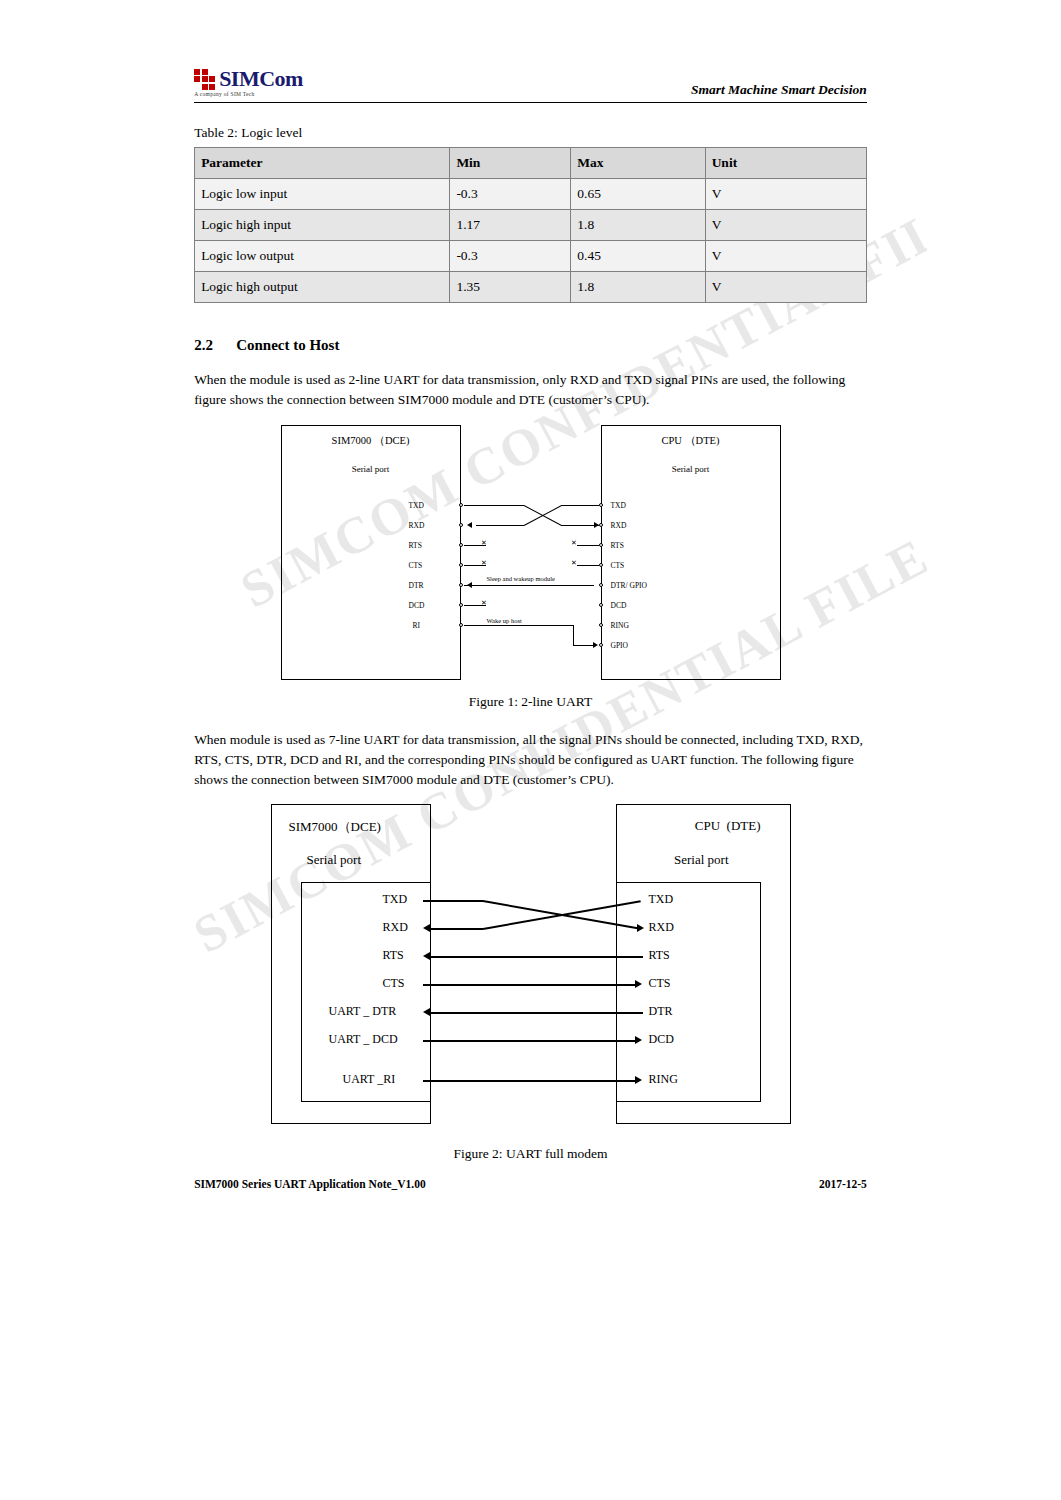SIMCOM CONFIDENTIAL FILE SIMCOM CONFIDENTIAL FILE
SIMCom
A company of SIM Tech
Smart Machine Smart Decision
Table 2: Logic level
| Parameter | Min | Max | Unit |
| --- | --- | --- | --- |
| Logic low input | -0.3 | 0.65 | V |
| Logic high input | 1.17 | 1.8 | V |
| Logic low output | -0.3 | 0.45 | V |
| Logic high output | 1.35 | 1.8 | V |
2.2 Connect to Host
When the module is used as 2-line UART for data transmission, only RXD and TXD signal PINs are used, the following figure shows the connection between SIM7000 module and DTE (customer’s CPU).
SIM7000 （DCE)
Serial port
CPU （DTE)
Serial port
TXD
RXD
RTS
CTS
DTR
DCD
RI
TXD
RXD
RTS
CTS
DTR/ GPIO
DCD
RING
GPIO
✕
✕
✕
✕
Sleep and wakeup module
✕
Wake up host
Figure 1: 2-line UART
When module is used as 7-line UART for data transmission, all the signal PINs should be connected, including TXD, RXD, RTS, CTS, DTR, DCD and RI, and the corresponding PINs should be configured as UART function. The following figure shows the connection between SIM7000 module and DTE (customer’s CPU).
SIM7000（DCE)
Serial port
CPU (DTE)
Serial port
TXD
RXD
RTS
CTS
UART _ DTR
UART _ DCD
UART _RI
TXD
RXD
RTS
CTS
DTR
DCD
RING
Figure 2: UART full modem
SIM7000 Series UART Application Note_V1.00
2017-12-5